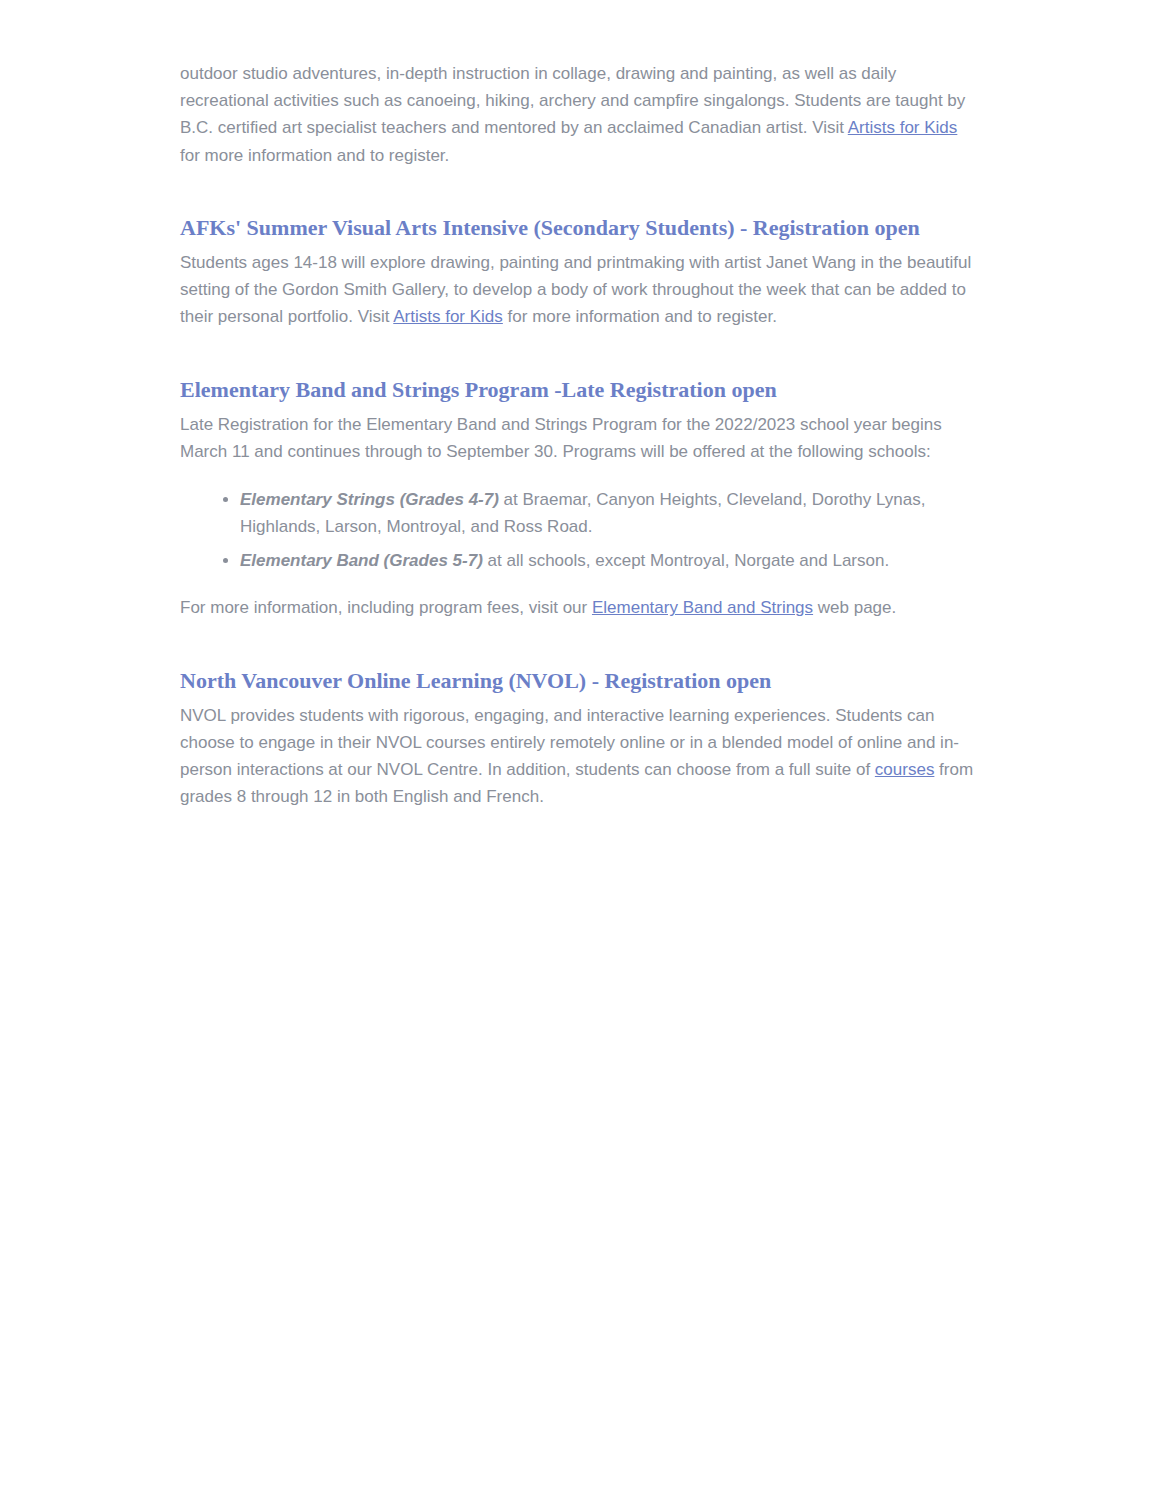outdoor studio adventures, in-depth instruction in collage, drawing and painting, as well as daily recreational activities such as canoeing, hiking, archery and campfire singalongs. Students are taught by B.C. certified art specialist teachers and mentored by an acclaimed Canadian artist. Visit Artists for Kids for more information and to register.
AFKs' Summer Visual Arts Intensive (Secondary Students) - Registration open
Students ages 14-18 will explore drawing, painting and printmaking with artist Janet Wang in the beautiful setting of the Gordon Smith Gallery, to develop a body of work throughout the week that can be added to their personal portfolio. Visit Artists for Kids for more information and to register.
Elementary Band and Strings Program -Late Registration open
Late Registration for the Elementary Band and Strings Program for the 2022/2023 school year begins March 11 and continues through to September 30. Programs will be offered at the following schools:
Elementary Strings (Grades 4-7) at Braemar, Canyon Heights, Cleveland, Dorothy Lynas, Highlands, Larson, Montroyal, and Ross Road.
Elementary Band (Grades 5-7) at all schools, except Montroyal, Norgate and Larson.
For more information, including program fees, visit our Elementary Band and Strings web page.
North Vancouver Online Learning (NVOL) - Registration open
NVOL provides students with rigorous, engaging, and interactive learning experiences. Students can choose to engage in their NVOL courses entirely remotely online or in a blended model of online and in-person interactions at our NVOL Centre. In addition, students can choose from a full suite of courses from grades 8 through 12 in both English and French.